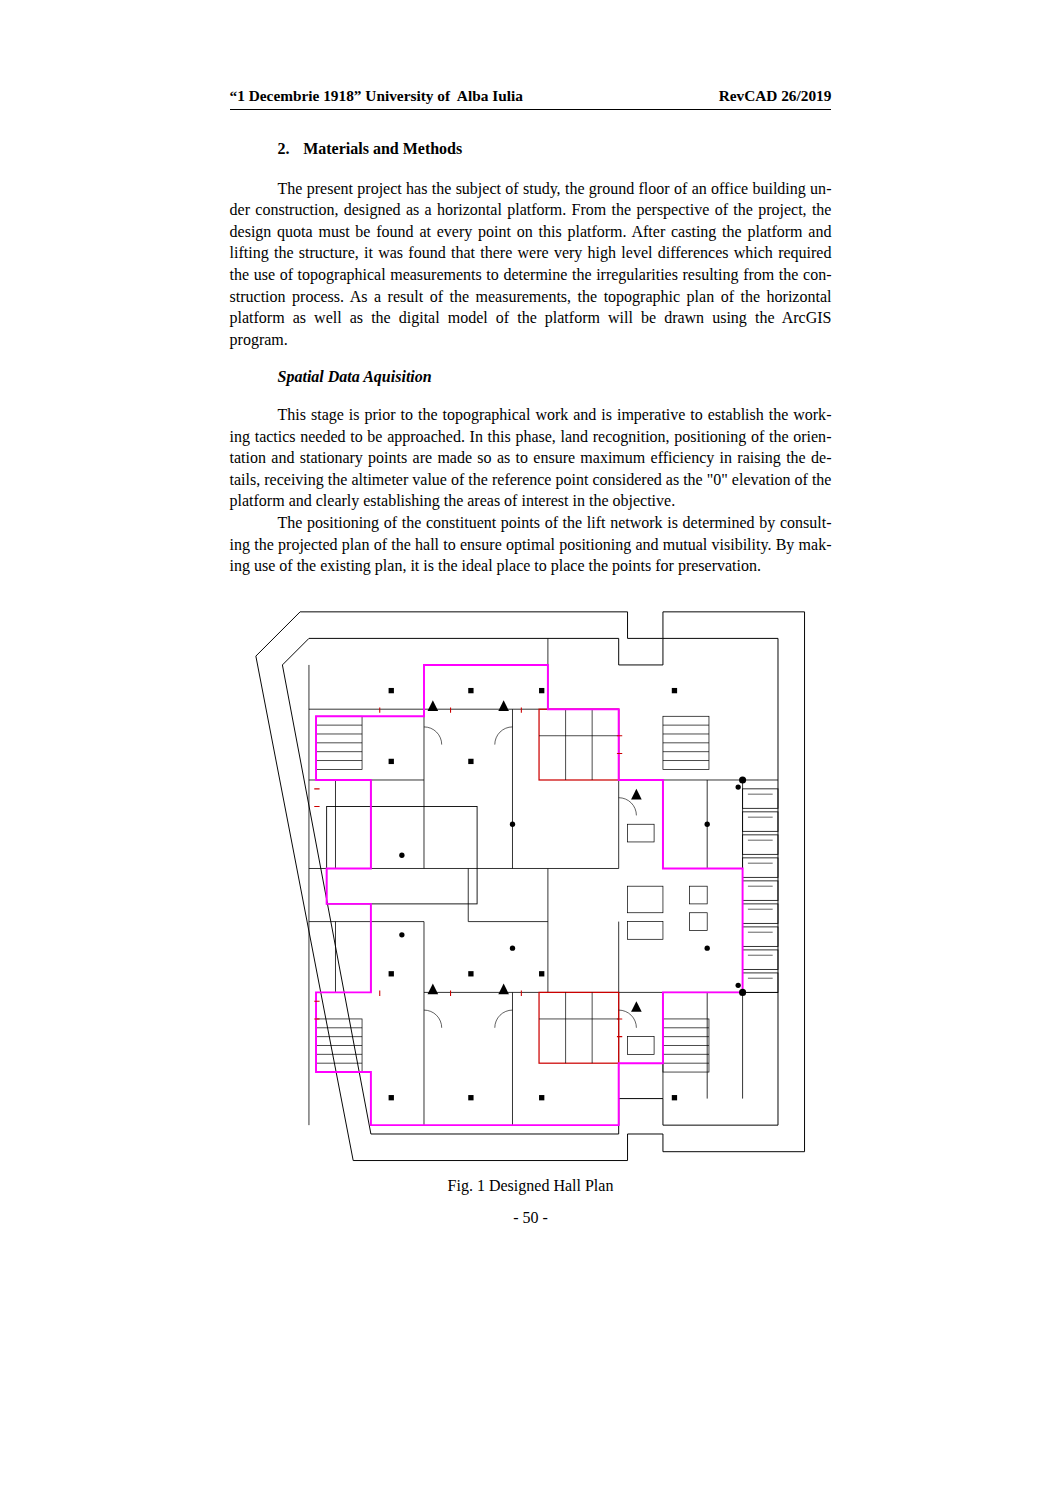“1 Decembrie 1918” University of Alba Iulia RevCAD 26/2019
2. Materials and Methods
The present project has the subject of study, the ground floor of an office building under construction, designed as a horizontal platform. From the perspective of the project, the design quota must be found at every point on this platform. After casting the platform and lifting the structure, it was found that there were very high level differences which required the use of topographical measurements to determine the irregularities resulting from the construction process. As a result of the measurements, the topographic plan of the horizontal platform as well as the digital model of the platform will be drawn using the ArcGIS program.
Spatial Data Aquisition
This stage is prior to the topographical work and is imperative to establish the working tactics needed to be approached. In this phase, land recognition, positioning of the orientation and stationary points are made so as to ensure maximum efficiency in raising the details, receiving the altimeter value of the reference point considered as the "0" elevation of the platform and clearly establishing the areas of interest in the objective.
The positioning of the constituent points of the lift network is determined by consulting the projected plan of the hall to ensure optimal positioning and mutual visibility. By making use of the existing plan, it is the ideal place to place the points for preservation.
Fig. 1 Designed Hall Plan
- 50 -